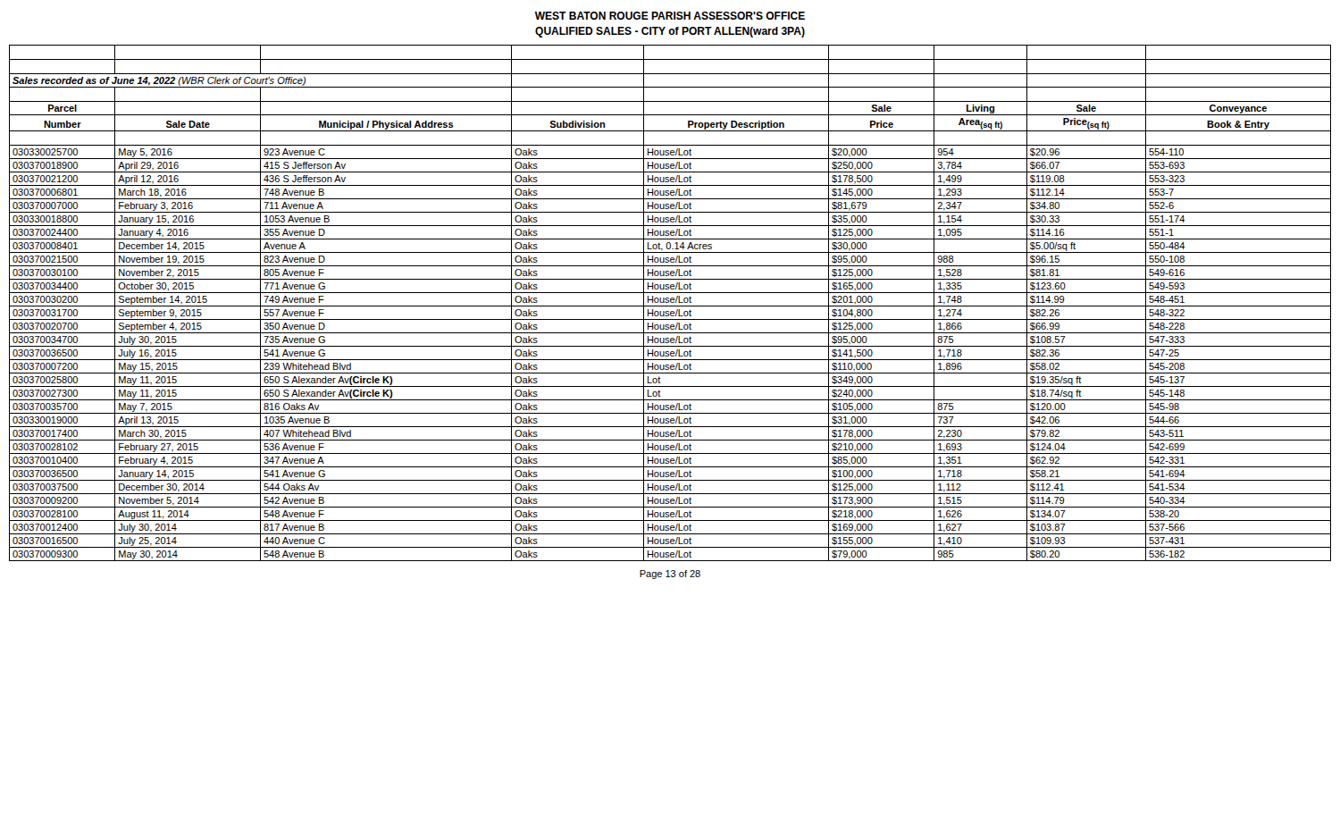WEST BATON ROUGE PARISH ASSESSOR'S OFFICE
QUALIFIED SALES - CITY of PORT ALLEN(ward 3PA)
| Sales recorded as of June 14, 2022 (WBR Clerk of Court's Office) | | | | | | |
| Parcel | | | | | Sale | Living | Sale | Conveyance |
| Number | Sale Date | Municipal / Physical Address | Subdivision | Property Description | Price | Area (sq ft) | Price (sq ft) | Book & Entry |
| 030330025700 | May 5, 2016 | 923 Avenue C | Oaks | House/Lot | $20,000 | 954 | $20.96 | 554-110 |
| 030370018900 | April 29, 2016 | 415 S Jefferson Av | Oaks | House/Lot | $250,000 | 3,784 | $66.07 | 553-693 |
| 030370021200 | April 12, 2016 | 436 S Jefferson Av | Oaks | House/Lot | $178,500 | 1,499 | $119.08 | 553-323 |
| 030370006801 | March 18, 2016 | 748 Avenue B | Oaks | House/Lot | $145,000 | 1,293 | $112.14 | 553-7 |
| 030370007000 | February 3, 2016 | 711 Avenue A | Oaks | House/Lot | $81,679 | 2,347 | $34.80 | 552-6 |
| 030330018800 | January 15, 2016 | 1053 Avenue B | Oaks | House/Lot | $35,000 | 1,154 | $30.33 | 551-174 |
| 030370024400 | January 4, 2016 | 355 Avenue D | Oaks | House/Lot | $125,000 | 1,095 | $114.16 | 551-1 |
| 030370008401 | December 14, 2015 | Avenue A | Oaks | Lot, 0.14 Acres | $30,000 | | $5.00/sq ft | 550-484 |
| 030370021500 | November 19, 2015 | 823 Avenue D | Oaks | House/Lot | $95,000 | 988 | $96.15 | 550-108 |
| 030370030100 | November 2, 2015 | 805 Avenue F | Oaks | House/Lot | $125,000 | 1,528 | $81.81 | 549-616 |
| 030370034400 | October 30, 2015 | 771 Avenue G | Oaks | House/Lot | $165,000 | 1,335 | $123.60 | 549-593 |
| 030370030200 | September 14, 2015 | 749 Avenue F | Oaks | House/Lot | $201,000 | 1,748 | $114.99 | 548-451 |
| 030370031700 | September 9, 2015 | 557 Avenue F | Oaks | House/Lot | $104,800 | 1,274 | $82.26 | 548-322 |
| 030370020700 | September 4, 2015 | 350 Avenue D | Oaks | House/Lot | $125,000 | 1,866 | $66.99 | 548-228 |
| 030370034700 | July 30, 2015 | 735 Avenue G | Oaks | House/Lot | $95,000 | 875 | $108.57 | 547-333 |
| 030370036500 | July 16, 2015 | 541 Avenue G | Oaks | House/Lot | $141,500 | 1,718 | $82.36 | 547-25 |
| 030370007200 | May 15, 2015 | 239 Whitehead Blvd | Oaks | House/Lot | $110,000 | 1,896 | $58.02 | 545-208 |
| 030370025800 | May 11, 2015 | 650 S Alexander Av (Circle K) | Oaks | Lot | $349,000 | | $19.35/sq ft | 545-137 |
| 030370027300 | May 11, 2015 | 650 S Alexander Av (Circle K) | Oaks | Lot | $240,000 | | $18.74/sq ft | 545-148 |
| 030370035700 | May 7, 2015 | 816 Oaks Av | Oaks | House/Lot | $105,000 | 875 | $120.00 | 545-98 |
| 030330019000 | April 13, 2015 | 1035 Avenue B | Oaks | House/Lot | $31,000 | 737 | $42.06 | 544-66 |
| 030370017400 | March 30, 2015 | 407 Whitehead Blvd | Oaks | House/Lot | $178,000 | 2,230 | $79.82 | 543-511 |
| 030370028102 | February 27, 2015 | 536 Avenue F | Oaks | House/Lot | $210,000 | 1,693 | $124.04 | 542-699 |
| 030370010400 | February 4, 2015 | 347 Avenue A | Oaks | House/Lot | $85,000 | 1,351 | $62.92 | 542-331 |
| 030370036500 | January 14, 2015 | 541 Avenue G | Oaks | House/Lot | $100,000 | 1,718 | $58.21 | 541-694 |
| 030370037500 | December 30, 2014 | 544 Oaks Av | Oaks | House/Lot | $125,000 | 1,112 | $112.41 | 541-534 |
| 030370009200 | November 5, 2014 | 542 Avenue B | Oaks | House/Lot | $173,900 | 1,515 | $114.79 | 540-334 |
| 030370028100 | August 11, 2014 | 548 Avenue F | Oaks | House/Lot | $218,000 | 1,626 | $134.07 | 538-20 |
| 030370012400 | July 30, 2014 | 817 Avenue B | Oaks | House/Lot | $169,000 | 1,627 | $103.87 | 537-566 |
| 030370016500 | July 25, 2014 | 440 Avenue C | Oaks | House/Lot | $155,000 | 1,410 | $109.93 | 537-431 |
| 030370009300 | May 30, 2014 | 548 Avenue B | Oaks | House/Lot | $79,000 | 985 | $80.20 | 536-182 |
Page 13 of 28